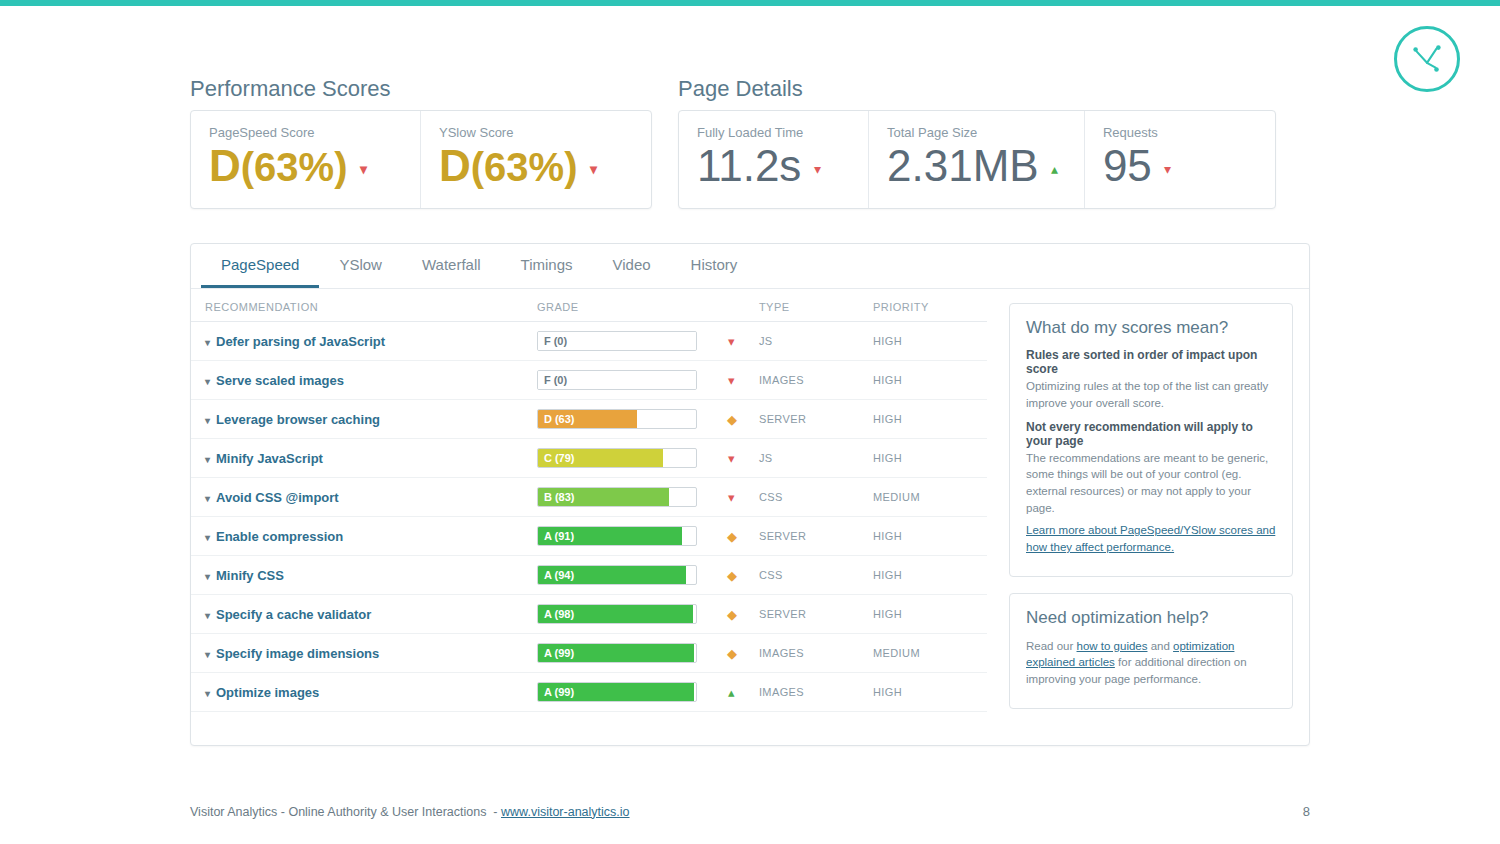Performance Scores
PageSpeed Score
D(63%) ▾
YSlow Score
D(63%) ▾
Page Details
Fully Loaded Time
11.2s ▾
Total Page Size
2.31MB ▴
Requests
95 ▾
PageSpeed
YSlow
Waterfall
Timings
Video
History
| Recommendation | Grade | | Type | Priority |
| --- | --- | --- | --- | --- |
| ▾ Defer parsing of JavaScript | F (0) | ▾ | JS | HIGH |
| ▾ Serve scaled images | F (0) | ▾ | IMAGES | HIGH |
| ▾ Leverage browser caching | D (63) | ◆ | SERVER | HIGH |
| ▾ Minify JavaScript | C (79) | ▾ | JS | HIGH |
| ▾ Avoid CSS @import | B (83) | ▾ | CSS | MEDIUM |
| ▾ Enable compression | A (91) | ◆ | SERVER | HIGH |
| ▾ Minify CSS | A (94) | ◆ | CSS | HIGH |
| ▾ Specify a cache validator | A (98) | ◆ | SERVER | HIGH |
| ▾ Specify image dimensions | A (99) | ◆ | IMAGES | MEDIUM |
| ▾ Optimize images | A (99) | ▴ | IMAGES | HIGH |
What do my scores mean?
Rules are sorted in order of impact upon score
Optimizing rules at the top of the list can greatly improve your overall score.
Not every recommendation will apply to your page
The recommendations are meant to be generic, some things will be out of your control (eg. external resources) or may not apply to your page.
Learn more about PageSpeed/YSlow scores and how they affect performance.
Need optimization help?
Read our how to guides and optimization explained articles for additional direction on improving your page performance.
Visitor Analytics - Online Authority & User Interactions - www.visitor-analytics.io
8